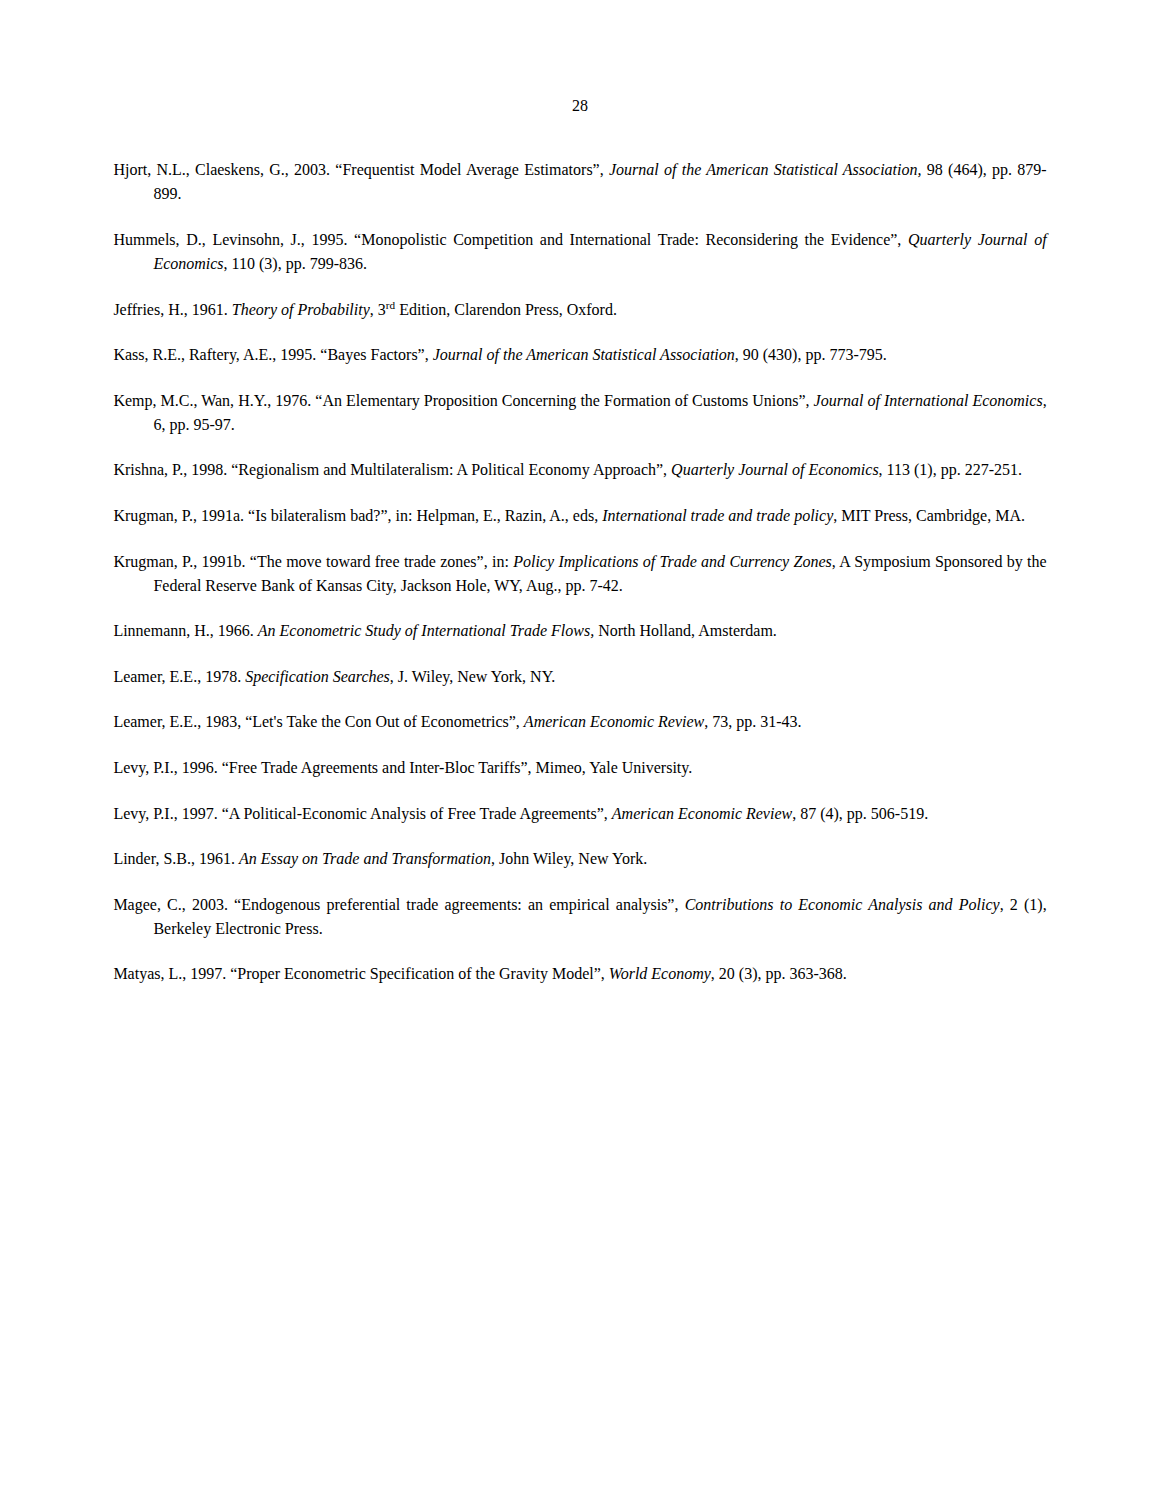28
Hjort, N.L., Claeskens, G., 2003. “Frequentist Model Average Estimators”, Journal of the American Statistical Association, 98 (464), pp. 879-899.
Hummels, D., Levinsohn, J., 1995. “Monopolistic Competition and International Trade: Reconsidering the Evidence”, Quarterly Journal of Economics, 110 (3), pp. 799-836.
Jeffries, H., 1961. Theory of Probability, 3rd Edition, Clarendon Press, Oxford.
Kass, R.E., Raftery, A.E., 1995. “Bayes Factors”, Journal of the American Statistical Association, 90 (430), pp. 773-795.
Kemp, M.C., Wan, H.Y., 1976. “An Elementary Proposition Concerning the Formation of Customs Unions”, Journal of International Economics, 6, pp. 95-97.
Krishna, P., 1998. “Regionalism and Multilateralism: A Political Economy Approach”, Quarterly Journal of Economics, 113 (1), pp. 227-251.
Krugman, P., 1991a. “Is bilateralism bad?”, in: Helpman, E., Razin, A., eds, International trade and trade policy, MIT Press, Cambridge, MA.
Krugman, P., 1991b. “The move toward free trade zones”, in: Policy Implications of Trade and Currency Zones, A Symposium Sponsored by the Federal Reserve Bank of Kansas City, Jackson Hole, WY, Aug., pp. 7-42.
Linnemann, H., 1966. An Econometric Study of International Trade Flows, North Holland, Amsterdam.
Leamer, E.E., 1978. Specification Searches, J. Wiley, New York, NY.
Leamer, E.E., 1983, “Let's Take the Con Out of Econometrics”, American Economic Review, 73, pp. 31-43.
Levy, P.I., 1996. “Free Trade Agreements and Inter-Bloc Tariffs”, Mimeo, Yale University.
Levy, P.I., 1997. “A Political-Economic Analysis of Free Trade Agreements”, American Economic Review, 87 (4), pp. 506-519.
Linder, S.B., 1961. An Essay on Trade and Transformation, John Wiley, New York.
Magee, C., 2003. “Endogenous preferential trade agreements: an empirical analysis”, Contributions to Economic Analysis and Policy, 2 (1), Berkeley Electronic Press.
Matyas, L., 1997. “Proper Econometric Specification of the Gravity Model”, World Economy, 20 (3), pp. 363-368.